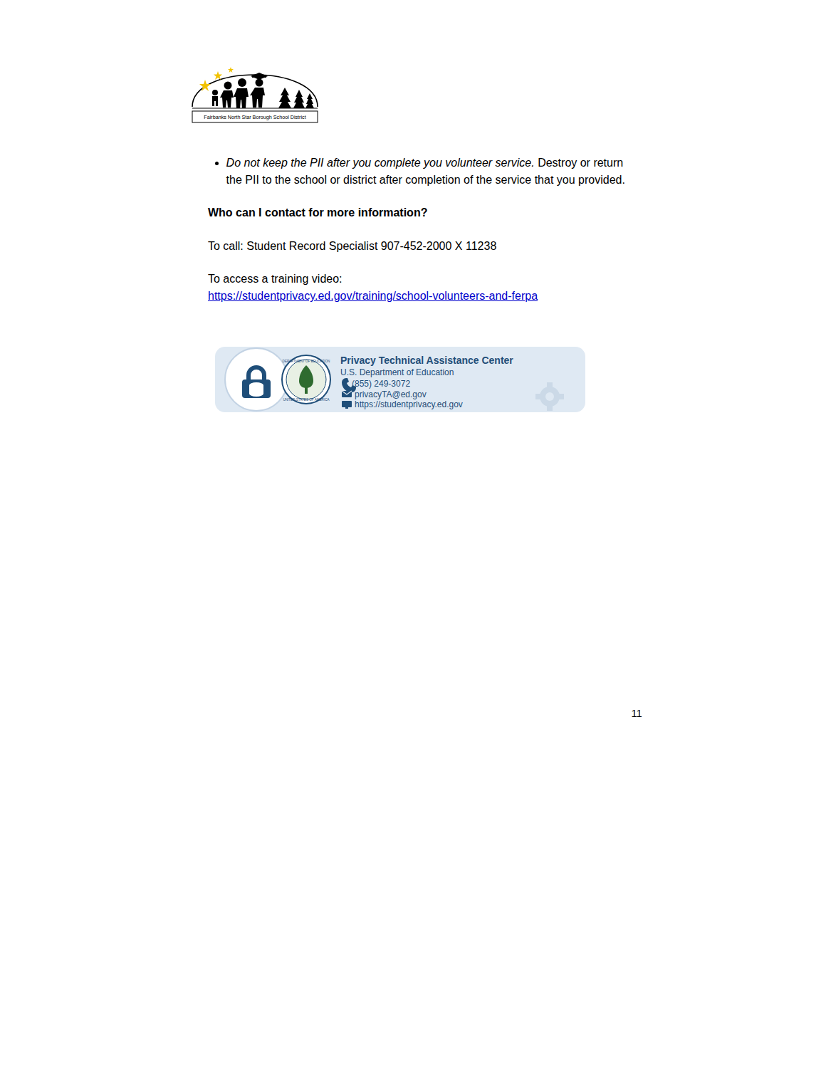Fairbanks North Star Borough School District
Do not keep the PII after you complete you volunteer service. Destroy or return the PII to the school or district after completion of the service that you provided.
Who can I contact for more information?
To call: Student Record Specialist 907-452-2000 X 11238
To access a training video:
https://studentprivacy.ed.gov/training/school-volunteers-and-ferpa
DEPARTMENT OF EDUCATION UNITED STATES OF AMERICA Privacy Technical Assistance Center U.S. Department of Education (855) 249-3072 privacyTA@ed.gov https://studentprivacy.ed.gov
11